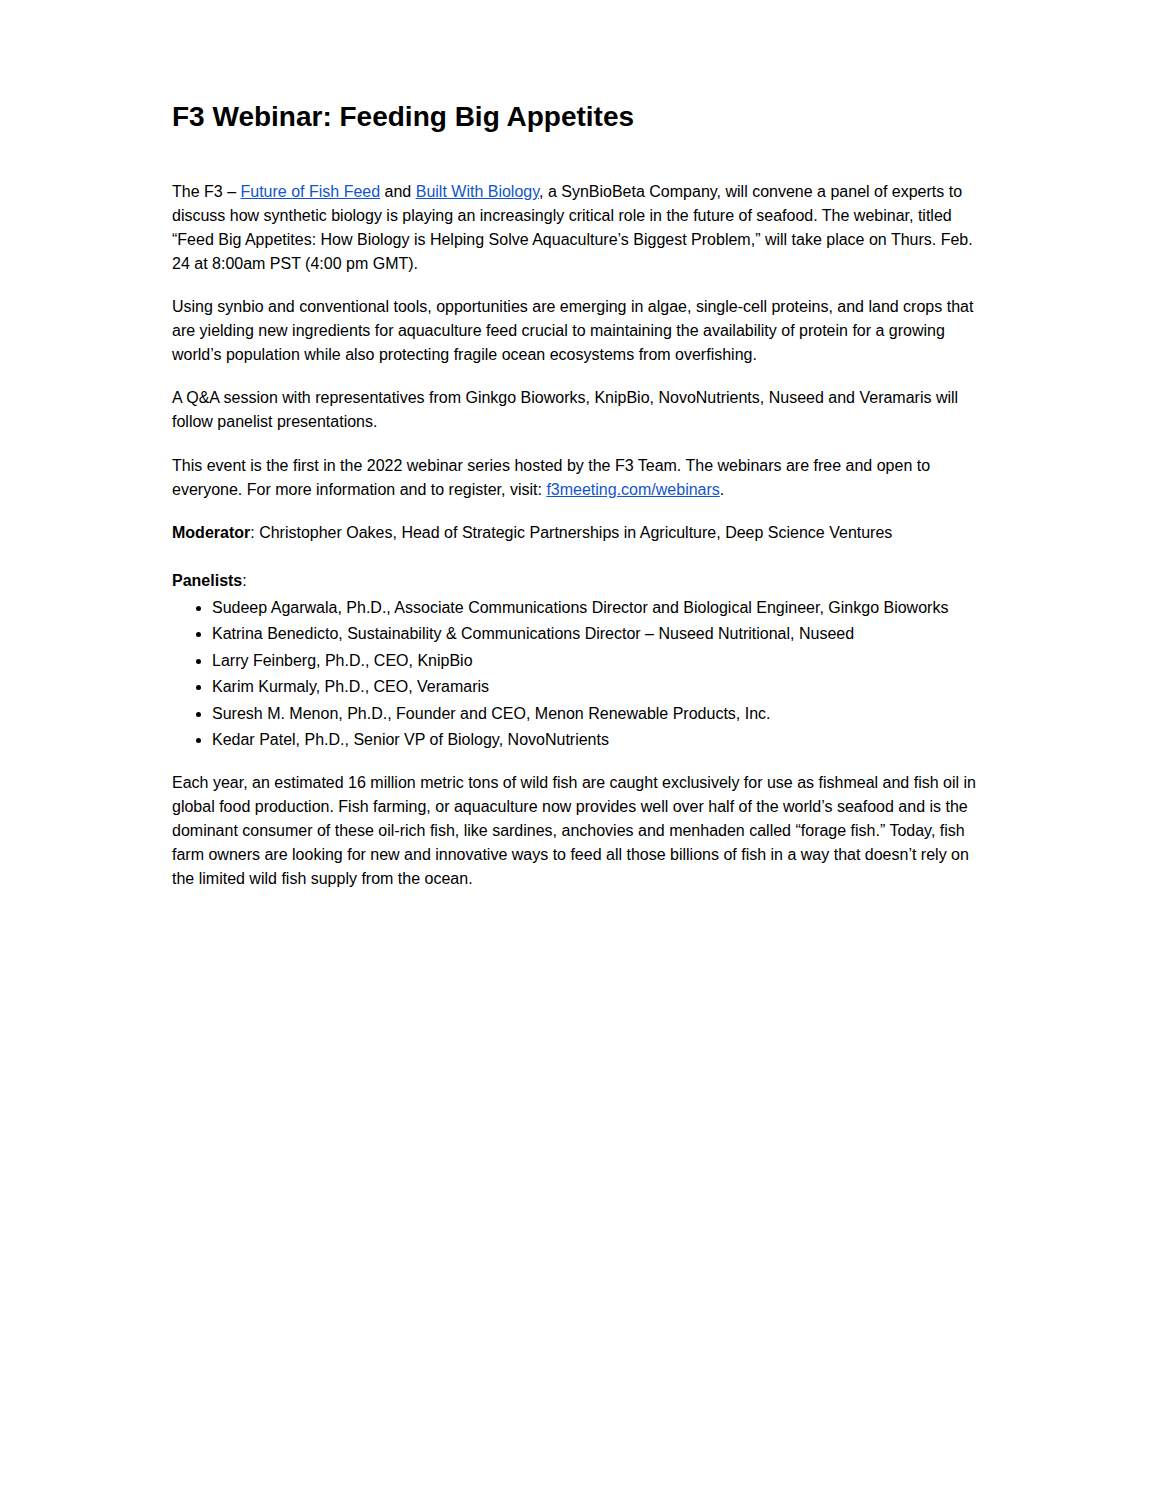F3 Webinar: Feeding Big Appetites
The F3 – Future of Fish Feed and Built With Biology, a SynBioBeta Company, will convene a panel of experts to discuss how synthetic biology is playing an increasingly critical role in the future of seafood. The webinar, titled “Feed Big Appetites: How Biology is Helping Solve Aquaculture’s Biggest Problem,” will take place on Thurs. Feb. 24 at 8:00am PST (4:00 pm GMT).
Using synbio and conventional tools, opportunities are emerging in algae, single-cell proteins, and land crops that are yielding new ingredients for aquaculture feed crucial to maintaining the availability of protein for a growing world’s population while also protecting fragile ocean ecosystems from overfishing.
A Q&A session with representatives from Ginkgo Bioworks, KnipBio, NovoNutrients, Nuseed and Veramaris will follow panelist presentations.
This event is the first in the 2022 webinar series hosted by the F3 Team. The webinars are free and open to everyone. For more information and to register, visit: f3meeting.com/webinars.
Moderator: Christopher Oakes, Head of Strategic Partnerships in Agriculture, Deep Science Ventures
Panelists:
Sudeep Agarwala, Ph.D., Associate Communications Director and Biological Engineer, Ginkgo Bioworks
Katrina Benedicto, Sustainability & Communications Director – Nuseed Nutritional, Nuseed
Larry Feinberg, Ph.D., CEO, KnipBio
Karim Kurmaly, Ph.D., CEO, Veramaris
Suresh M. Menon, Ph.D., Founder and CEO, Menon Renewable Products, Inc.
Kedar Patel, Ph.D., Senior VP of Biology, NovoNutrients
Each year, an estimated 16 million metric tons of wild fish are caught exclusively for use as fishmeal and fish oil in global food production. Fish farming, or aquaculture now provides well over half of the world’s seafood and is the dominant consumer of these oil-rich fish, like sardines, anchovies and menhaden called “forage fish.” Today, fish farm owners are looking for new and innovative ways to feed all those billions of fish in a way that doesn’t rely on the limited wild fish supply from the ocean.